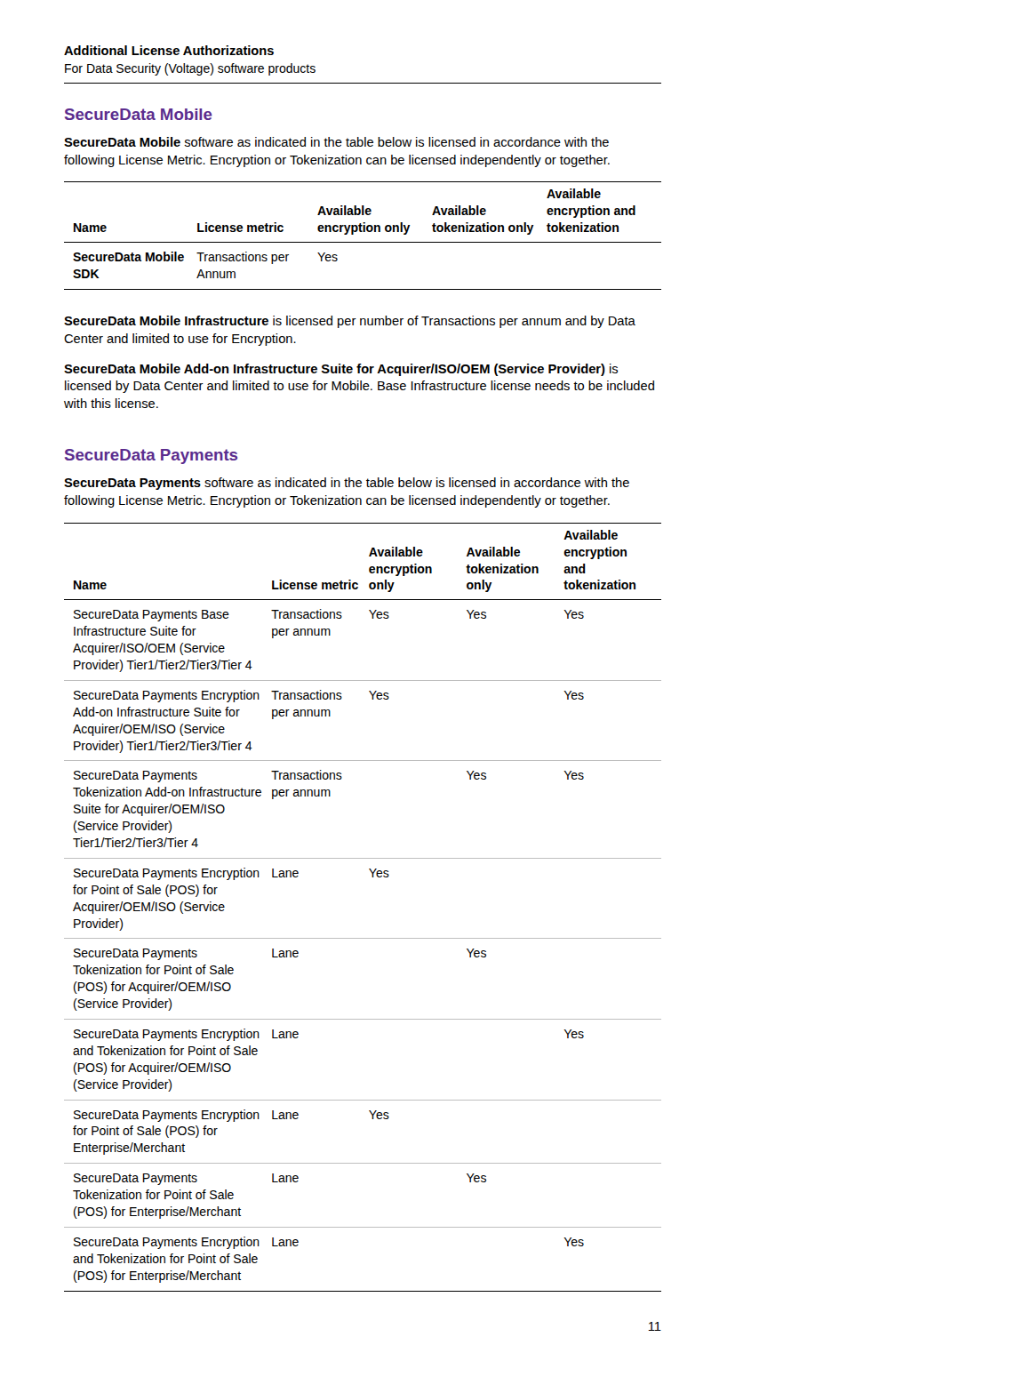Additional License Authorizations
For Data Security (Voltage) software products
SecureData Mobile
SecureData Mobile software as indicated in the table below is licensed in accordance with the following License Metric. Encryption or Tokenization can be licensed independently or together.
| Name | License metric | Available encryption only | Available tokenization only | Available encryption and tokenization |
| --- | --- | --- | --- | --- |
| SecureData Mobile SDK | Transactions per Annum | Yes | | |
SecureData Mobile Infrastructure is licensed per number of Transactions per annum and by Data Center and limited to use for Encryption.
SecureData Mobile Add-on Infrastructure Suite for Acquirer/ISO/OEM (Service Provider) is licensed by Data Center and limited to use for Mobile. Base Infrastructure license needs to be included with this license.
SecureData Payments
SecureData Payments software as indicated in the table below is licensed in accordance with the following License Metric. Encryption or Tokenization can be licensed independently or together.
| Name | License metric | Available encryption only | Available tokenization only | Available encryption and tokenization |
| --- | --- | --- | --- | --- |
| SecureData Payments Base Infrastructure Suite for Acquirer/ISO/OEM (Service Provider) Tier1/Tier2/Tier3/Tier 4 | Transactions per annum | Yes | Yes | Yes |
| SecureData Payments Encryption Add-on Infrastructure Suite for Acquirer/OEM/ISO (Service Provider) Tier1/Tier2/Tier3/Tier 4 | Transactions per annum | Yes | | Yes |
| SecureData Payments Tokenization Add-on Infrastructure Suite for Acquirer/OEM/ISO (Service Provider) Tier1/Tier2/Tier3/Tier 4 | Transactions per annum | | Yes | Yes |
| SecureData Payments Encryption for Point of Sale (POS) for Acquirer/OEM/ISO (Service Provider) | Lane | Yes | | |
| SecureData Payments Tokenization for Point of Sale (POS) for Acquirer/OEM/ISO (Service Provider) | Lane | | Yes | |
| SecureData Payments Encryption and Tokenization for Point of Sale (POS) for Acquirer/OEM/ISO (Service Provider) | Lane | | | Yes |
| SecureData Payments Encryption for Point of Sale (POS) for Enterprise/Merchant | Lane | Yes | | |
| SecureData Payments Tokenization for Point of Sale (POS) for Enterprise/Merchant | Lane | | Yes | |
| SecureData Payments Encryption and Tokenization for Point of Sale (POS) for Enterprise/Merchant | Lane | | | Yes |
11